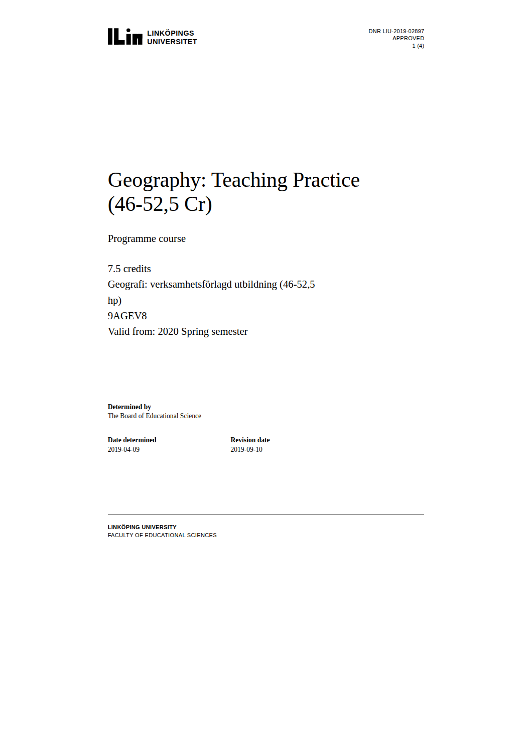LINKÖPINGS UNIVERSITET
DNR LIU-2019-02897
APPROVED
1 (4)
Geography: Teaching Practice
(46-52,5 Cr)
Programme course
7.5 credits
Geografi: verksamhetsförlagd utbildning (46-52,5
hp)
9AGEV8
Valid from: 2020 Spring semester
Determined by
The Board of Educational Science
Date determined
2019-04-09
Revision date
2019-09-10
LINKÖPING UNIVERSITY
FACULTY OF EDUCATIONAL SCIENCES